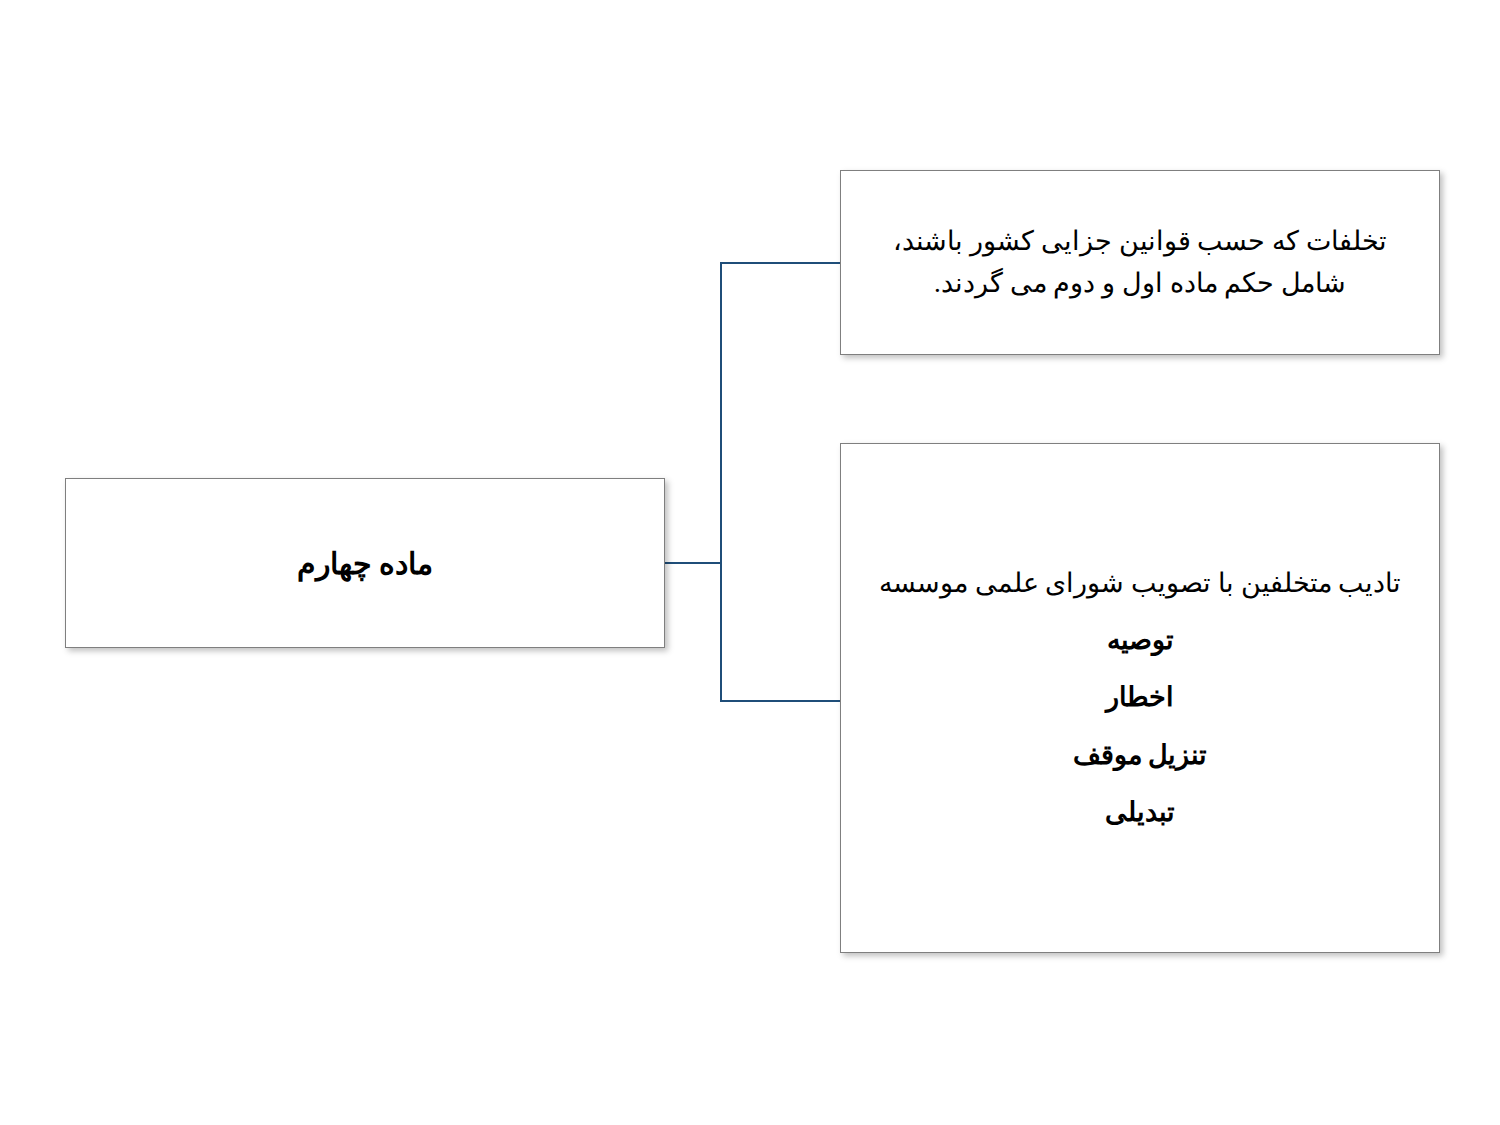ماده چهارم
تخلفات که حسب قوانین جزایی کشور باشند، شامل حکم ماده اول و دوم می گردند.
تادیب متخلفین با تصویب شورای علمی موسسه توصیه اخطار تنزیل موقف تبدیلی